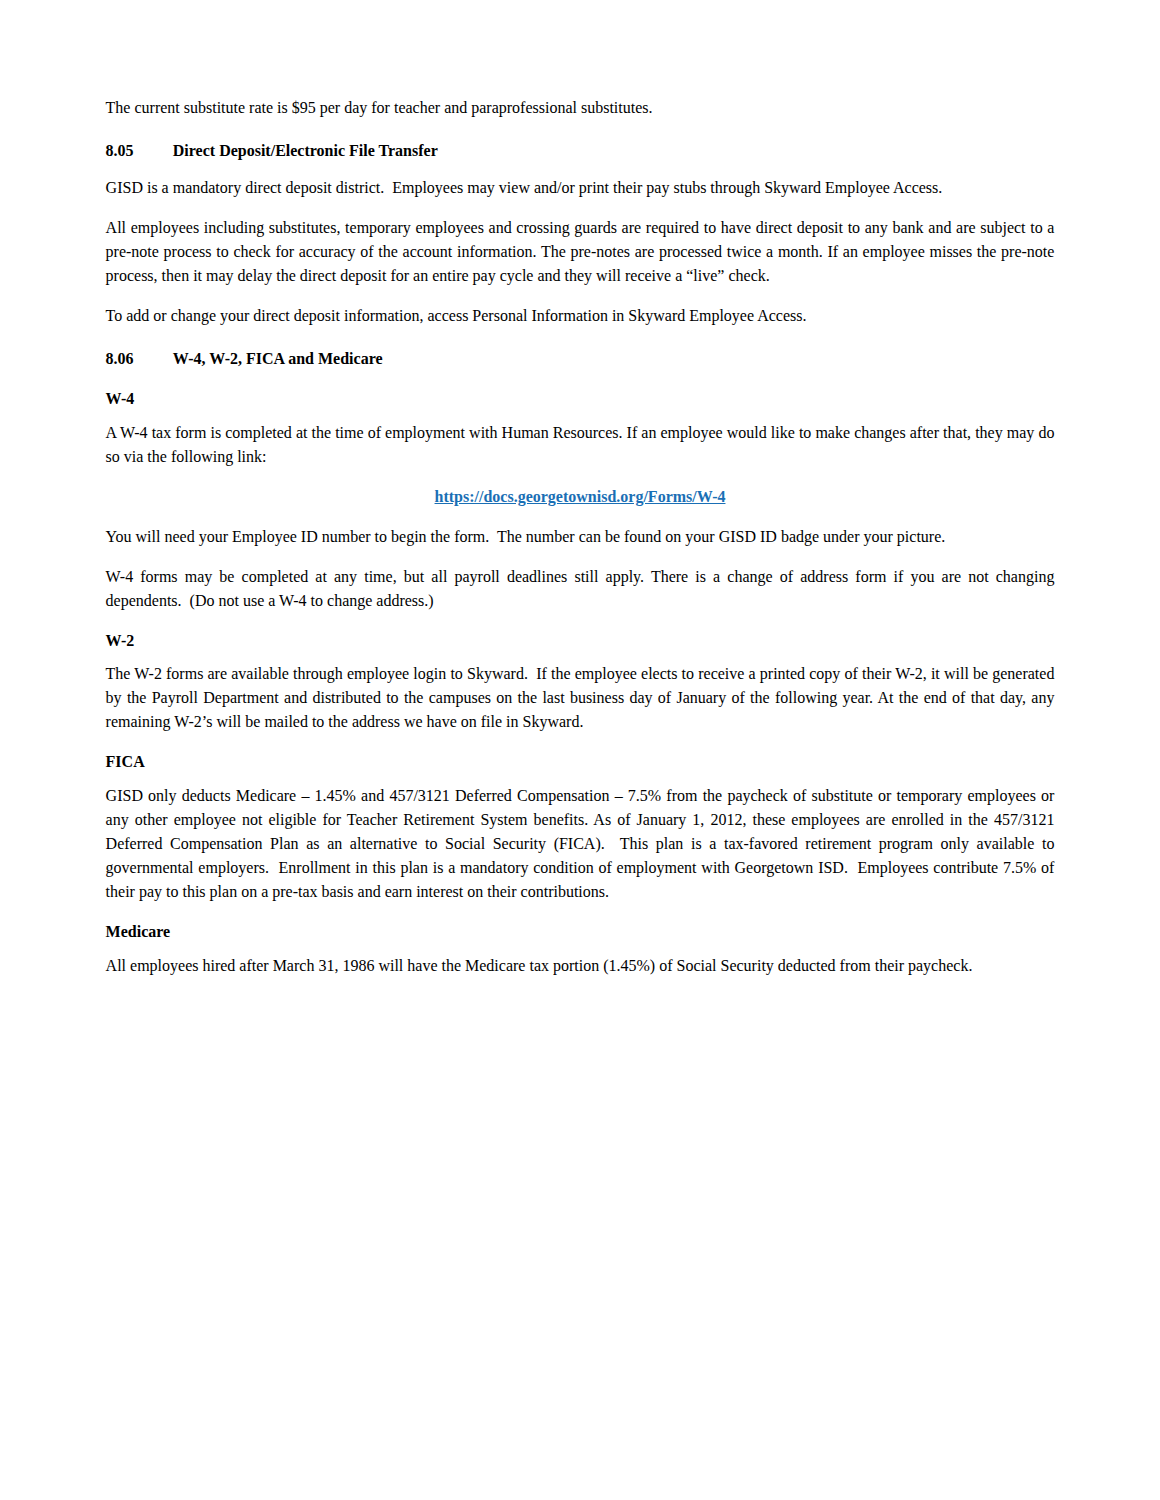The current substitute rate is $95 per day for teacher and paraprofessional substitutes.
8.05 Direct Deposit/Electronic File Transfer
GISD is a mandatory direct deposit district. Employees may view and/or print their pay stubs through Skyward Employee Access.
All employees including substitutes, temporary employees and crossing guards are required to have direct deposit to any bank and are subject to a pre-note process to check for accuracy of the account information. The pre-notes are processed twice a month. If an employee misses the pre-note process, then it may delay the direct deposit for an entire pay cycle and they will receive a “live” check.
To add or change your direct deposit information, access Personal Information in Skyward Employee Access.
8.06 W-4, W-2, FICA and Medicare
W-4
A W-4 tax form is completed at the time of employment with Human Resources. If an employee would like to make changes after that, they may do so via the following link:
https://docs.georgetownisd.org/Forms/W-4
You will need your Employee ID number to begin the form. The number can be found on your GISD ID badge under your picture.
W-4 forms may be completed at any time, but all payroll deadlines still apply. There is a change of address form if you are not changing dependents. (Do not use a W-4 to change address.)
W-2
The W-2 forms are available through employee login to Skyward. If the employee elects to receive a printed copy of their W-2, it will be generated by the Payroll Department and distributed to the campuses on the last business day of January of the following year. At the end of that day, any remaining W-2’s will be mailed to the address we have on file in Skyward.
FICA
GISD only deducts Medicare – 1.45% and 457/3121 Deferred Compensation – 7.5% from the paycheck of substitute or temporary employees or any other employee not eligible for Teacher Retirement System benefits. As of January 1, 2012, these employees are enrolled in the 457/3121 Deferred Compensation Plan as an alternative to Social Security (FICA). This plan is a tax-favored retirement program only available to governmental employers. Enrollment in this plan is a mandatory condition of employment with Georgetown ISD. Employees contribute 7.5% of their pay to this plan on a pre-tax basis and earn interest on their contributions.
Medicare
All employees hired after March 31, 1986 will have the Medicare tax portion (1.45%) of Social Security deducted from their paycheck.